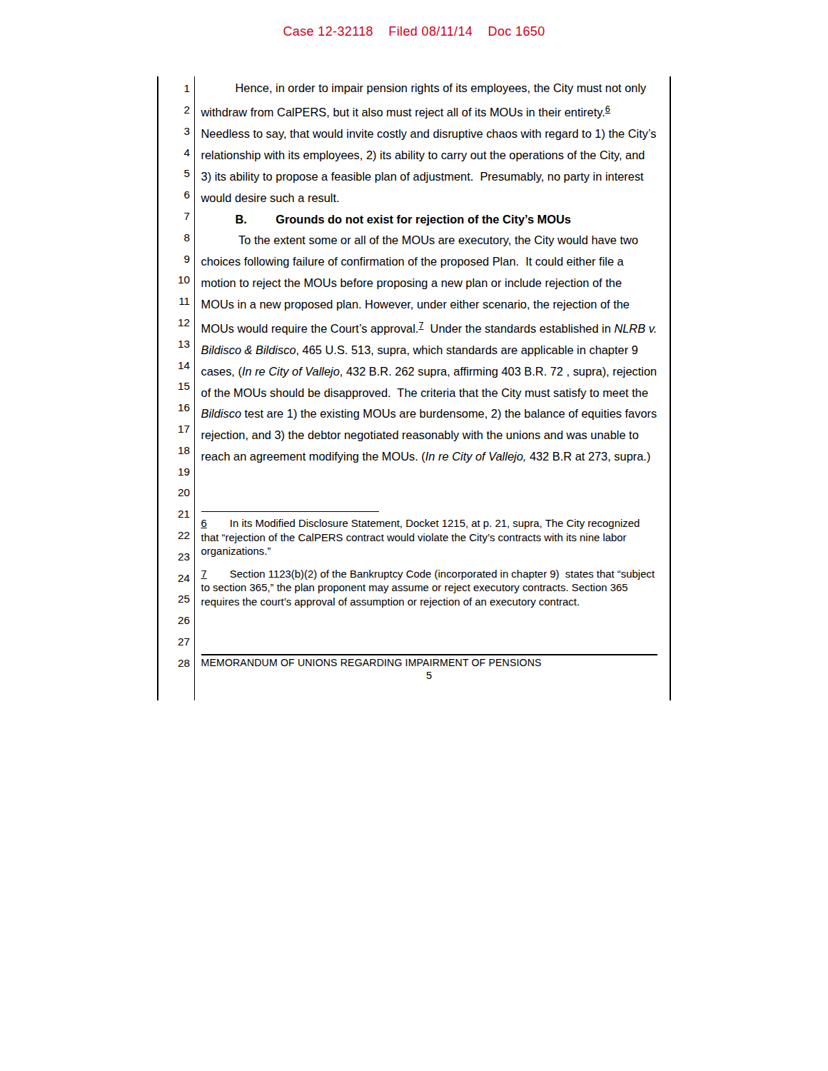Case 12-32118 Filed 08/11/14 Doc 1650
1
2
3
4
5
6
7
8
9
10
11
12
13
14
15
16
17
18
19
20
21
22
23
24
25
26
27
28
Hence, in order to impair pension rights of its employees, the City must not only withdraw from CalPERS, but it also must reject all of its MOUs in their entirety.6 Needless to say, that would invite costly and disruptive chaos with regard to 1) the City’s relationship with its employees, 2) its ability to carry out the operations of the City, and 3) its ability to propose a feasible plan of adjustment. Presumably, no party in interest would desire such a result.
B. Grounds do not exist for rejection of the City’s MOUs
To the extent some or all of the MOUs are executory, the City would have two choices following failure of confirmation of the proposed Plan. It could either file a motion to reject the MOUs before proposing a new plan or include rejection of the MOUs in a new proposed plan. However, under either scenario, the rejection of the MOUs would require the Court’s approval.7 Under the standards established in NLRB v. Bildisco & Bildisco, 465 U.S. 513, supra, which standards are applicable in chapter 9 cases, (In re City of Vallejo, 432 B.R. 262 supra, affirming 403 B.R. 72 , supra), rejection of the MOUs should be disapproved. The criteria that the City must satisfy to meet the Bildisco test are 1) the existing MOUs are burdensome, 2) the balance of equities favors rejection, and 3) the debtor negotiated reasonably with the unions and was unable to reach an agreement modifying the MOUs. (In re City of Vallejo, 432 B.R at 273, supra.)
6 In its Modified Disclosure Statement, Docket 1215, at p. 21, supra, The City recognized that “rejection of the CalPERS contract would violate the City’s contracts with its nine labor organizations.”
7 Section 1123(b)(2) of the Bankruptcy Code (incorporated in chapter 9) states that “subject to section 365,” the plan proponent may assume or reject executory contracts. Section 365 requires the court’s approval of assumption or rejection of an executory contract.
MEMORANDUM OF UNIONS REGARDING IMPAIRMENT OF PENSIONS
5